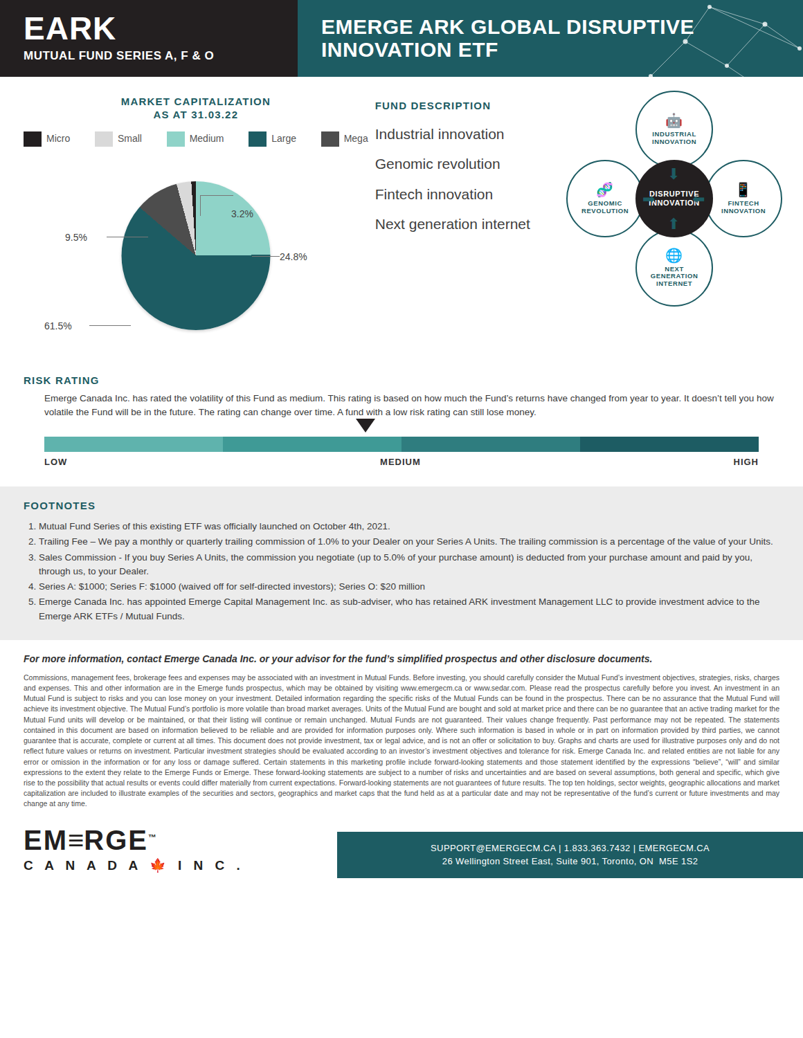EARK
MUTUAL FUND SERIES A, F & O
Emerge ARK Global Disruptive
Innovation ETF
MARKET CAPITALIZATION
AS AT 31.03.22
Micro Small Medium Large Mega
3.2% 9.5% 24.8% 61.5%
Fund Description
Industrial innovation
Genomic revolution
Fintech innovation
Next generation internet
🤖Industrial
Innovation
🧬Genomic
Revolution
📱Fintech
Innovation
🌐Next
Generation
Internet
Disruptive
Innovation
⬇ ⬆ ➡ ⬅
Risk Rating
Emerge Canada Inc. has rated the volatility of this Fund as medium. This rating is based on how much the Fund’s returns have changed from year to year. It doesn’t tell you how volatile the Fund will be in the future. The rating can change over time. A fund with a low risk rating can still lose money.
LOW MEDIUM HIGH
Footnotes
Mutual Fund Series of this existing ETF was officially launched on October 4th, 2021.
Trailing Fee – We pay a monthly or quarterly trailing commission of 1.0% to your Dealer on your Series A Units. The trailing commission is a percentage of the value of your Units.
Sales Commission - If you buy Series A Units, the commission you negotiate (up to 5.0% of your purchase amount) is deducted from your purchase amount and paid by you, through us, to your Dealer.
Series A: $1000; Series F: $1000 (waived off for self-directed investors); Series O: $20 million
Emerge Canada Inc. has appointed Emerge Capital Management Inc. as sub-adviser, who has retained ARK investment Management LLC to provide investment advice to the Emerge ARK ETFs / Mutual Funds.
For more information, contact Emerge Canada Inc. or your advisor for the fund’s simplified prospectus and other disclosure documents.
Commissions, management fees, brokerage fees and expenses may be associated with an investment in Mutual Funds. Before investing, you should carefully consider the Mutual Fund’s investment objectives, strategies, risks, charges and expenses. This and other information are in the Emerge funds prospectus, which may be obtained by visiting www.emergecm.ca or www.sedar.com. Please read the prospectus carefully before you invest. An investment in an Mutual Fund is subject to risks and you can lose money on your investment. Detailed information regarding the specific risks of the Mutual Funds can be found in the prospectus. There can be no assurance that the Mutual Fund will achieve its investment objective. The Mutual Fund’s portfolio is more volatile than broad market averages. Units of the Mutual Fund are bought and sold at market price and there can be no guarantee that an active trading market for the Mutual Fund units will develop or be maintained, or that their listing will continue or remain unchanged. Mutual Funds are not guaranteed. Their values change frequently. Past performance may not be repeated. The statements contained in this document are based on information believed to be reliable and are provided for information purposes only. Where such information is based in whole or in part on information provided by third parties, we cannot guarantee that is accurate, complete or current at all times. This document does not provide investment, tax or legal advice, and is not an offer or solicitation to buy. Graphs and charts are used for illustrative purposes only and do not reflect future values or returns on investment. Particular investment strategies should be evaluated according to an investor’s investment objectives and tolerance for risk. Emerge Canada Inc. and related entities are not liable for any error or omission in the information or for any loss or damage suffered. Certain statements in this marketing profile include forward-looking statements and those statement identified by the expressions “believe”, “will” and similar expressions to the extent they relate to the Emerge Funds or Emerge. These forward-looking statements are subject to a number of risks and uncertainties and are based on several assumptions, both general and specific, which give rise to the possibility that actual results or events could differ materially from current expectations. Forward-looking statements are not guarantees of future results. The top ten holdings, sector weights, geographic allocations and market capitalization are included to illustrate examples of the securities and sectors, geographics and market caps that the fund held as at a particular date and may not be representative of the fund’s current or future investments and may change at any time.
EM≡RGE™
C A N A D A 🍁 I N C .
SUPPORT@EMERGECM.CA | 1.833.363.7432 | EMERGECM.CA
26 Wellington Street East, Suite 901, Toronto, ON M5E 1S2